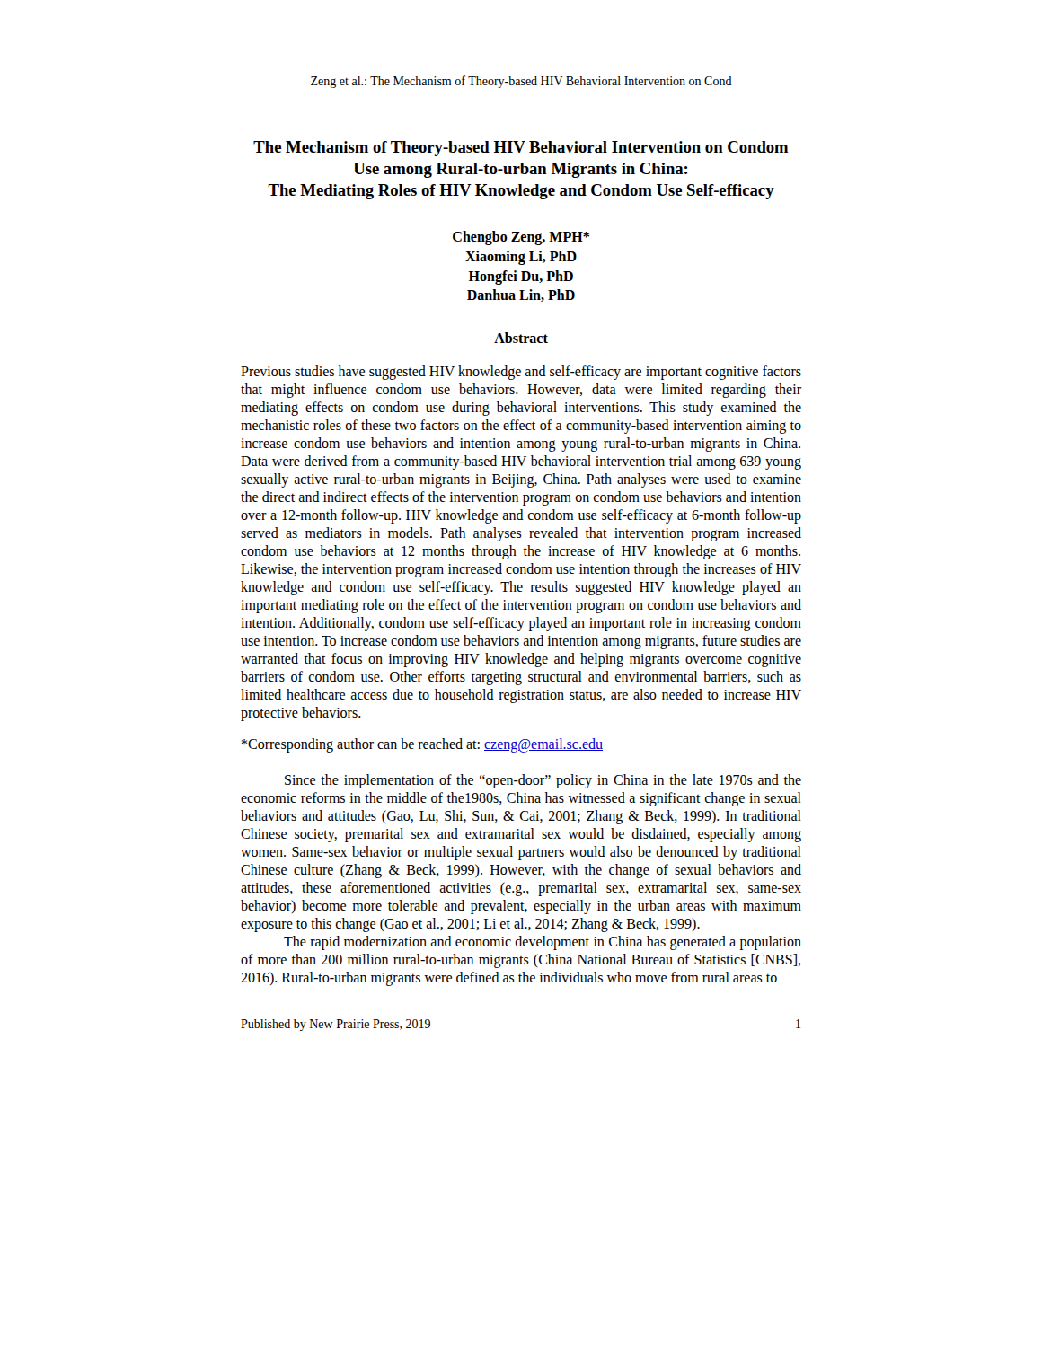Zeng et al.: The Mechanism of Theory-based HIV Behavioral Intervention on Cond
The Mechanism of Theory-based HIV Behavioral Intervention on Condom Use among Rural-to-urban Migrants in China:
The Mediating Roles of HIV Knowledge and Condom Use Self-efficacy
Chengbo Zeng, MPH*
Xiaoming Li, PhD
Hongfei Du, PhD
Danhua Lin, PhD
Abstract
Previous studies have suggested HIV knowledge and self-efficacy are important cognitive factors that might influence condom use behaviors. However, data were limited regarding their mediating effects on condom use during behavioral interventions. This study examined the mechanistic roles of these two factors on the effect of a community-based intervention aiming to increase condom use behaviors and intention among young rural-to-urban migrants in China. Data were derived from a community-based HIV behavioral intervention trial among 639 young sexually active rural-to-urban migrants in Beijing, China. Path analyses were used to examine the direct and indirect effects of the intervention program on condom use behaviors and intention over a 12-month follow-up. HIV knowledge and condom use self-efficacy at 6-month follow-up served as mediators in models. Path analyses revealed that intervention program increased condom use behaviors at 12 months through the increase of HIV knowledge at 6 months. Likewise, the intervention program increased condom use intention through the increases of HIV knowledge and condom use self-efficacy. The results suggested HIV knowledge played an important mediating role on the effect of the intervention program on condom use behaviors and intention. Additionally, condom use self-efficacy played an important role in increasing condom use intention. To increase condom use behaviors and intention among migrants, future studies are warranted that focus on improving HIV knowledge and helping migrants overcome cognitive barriers of condom use. Other efforts targeting structural and environmental barriers, such as limited healthcare access due to household registration status, are also needed to increase HIV protective behaviors.
*Corresponding author can be reached at: czeng@email.sc.edu
Since the implementation of the “open-door” policy in China in the late 1970s and the economic reforms in the middle of the1980s, China has witnessed a significant change in sexual behaviors and attitudes (Gao, Lu, Shi, Sun, & Cai, 2001; Zhang & Beck, 1999). In traditional Chinese society, premarital sex and extramarital sex would be disdained, especially among women. Same-sex behavior or multiple sexual partners would also be denounced by traditional Chinese culture (Zhang & Beck, 1999). However, with the change of sexual behaviors and attitudes, these aforementioned activities (e.g., premarital sex, extramarital sex, same-sex behavior) become more tolerable and prevalent, especially in the urban areas with maximum exposure to this change (Gao et al., 2001; Li et al., 2014; Zhang & Beck, 1999).
The rapid modernization and economic development in China has generated a population of more than 200 million rural-to-urban migrants (China National Bureau of Statistics [CNBS], 2016). Rural-to-urban migrants were defined as the individuals who move from rural areas to
Published by New Prairie Press, 2019
1